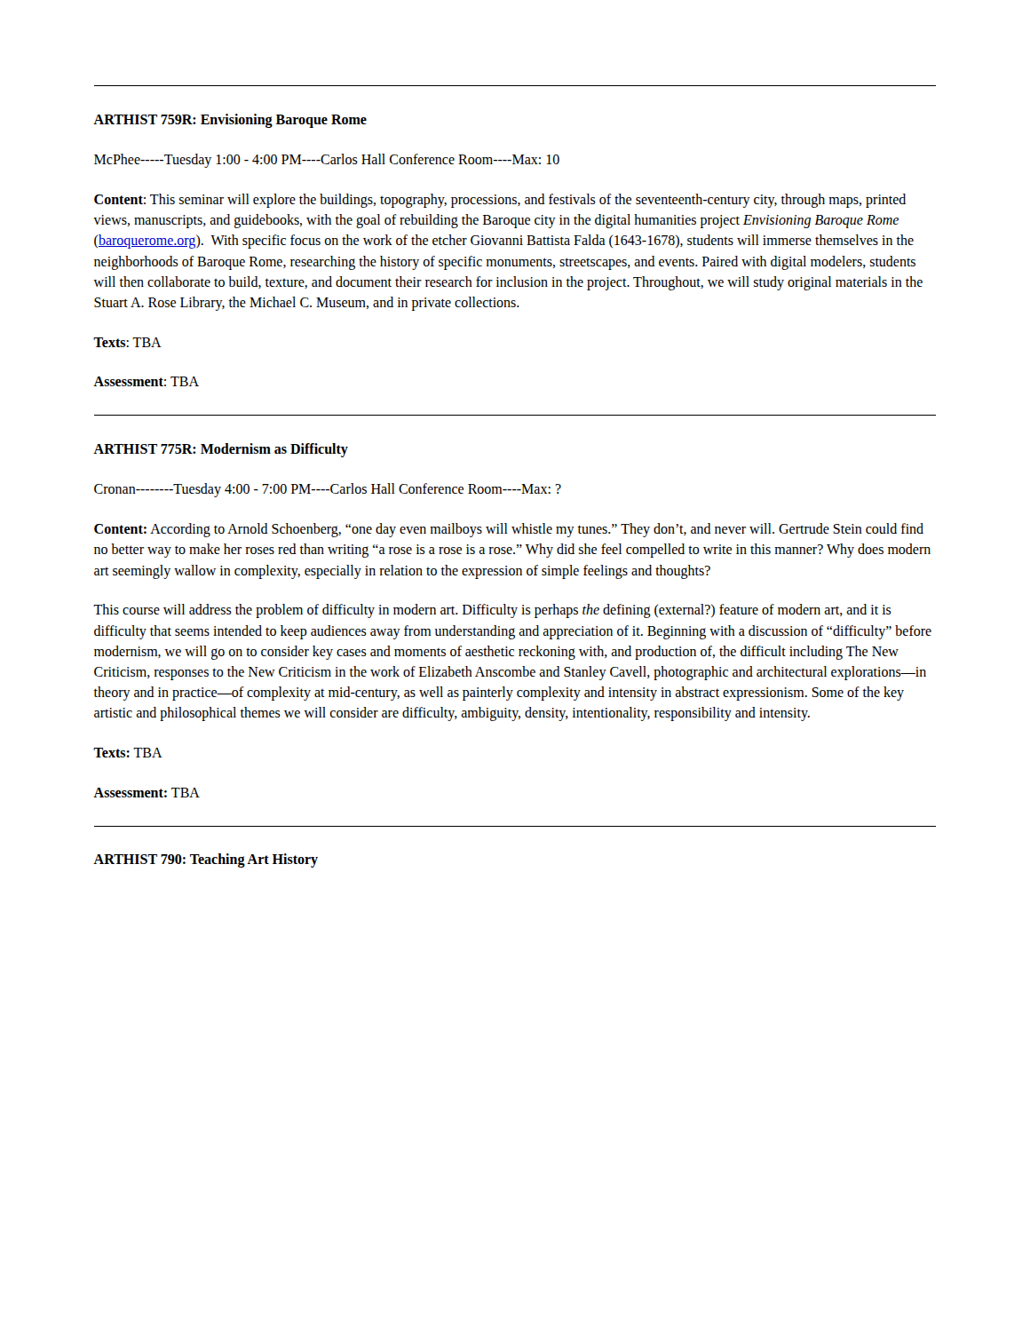ARTHIST 759R: Envisioning Baroque Rome
McPhee-----Tuesday 1:00 - 4:00 PM----Carlos Hall Conference Room----Max: 10
Content: This seminar will explore the buildings, topography, processions, and festivals of the seventeenth-century city, through maps, printed views, manuscripts, and guidebooks, with the goal of rebuilding the Baroque city in the digital humanities project Envisioning Baroque Rome (baroquerome.org). With specific focus on the work of the etcher Giovanni Battista Falda (1643-1678), students will immerse themselves in the neighborhoods of Baroque Rome, researching the history of specific monuments, streetscapes, and events. Paired with digital modelers, students will then collaborate to build, texture, and document their research for inclusion in the project. Throughout, we will study original materials in the Stuart A. Rose Library, the Michael C. Museum, and in private collections.
Texts: TBA
Assessment: TBA
ARTHIST 775R: Modernism as Difficulty
Cronan--------Tuesday 4:00 - 7:00 PM----Carlos Hall Conference Room----Max: ?
Content: According to Arnold Schoenberg, “one day even mailboys will whistle my tunes.” They don’t, and never will. Gertrude Stein could find no better way to make her roses red than writing “a rose is a rose is a rose.” Why did she feel compelled to write in this manner? Why does modern art seemingly wallow in complexity, especially in relation to the expression of simple feelings and thoughts?
This course will address the problem of difficulty in modern art. Difficulty is perhaps the defining (external?) feature of modern art, and it is difficulty that seems intended to keep audiences away from understanding and appreciation of it. Beginning with a discussion of “difficulty” before modernism, we will go on to consider key cases and moments of aesthetic reckoning with, and production of, the difficult including The New Criticism, responses to the New Criticism in the work of Elizabeth Anscombe and Stanley Cavell, photographic and architectural explorations—in theory and in practice—of complexity at mid-century, as well as painterly complexity and intensity in abstract expressionism. Some of the key artistic and philosophical themes we will consider are difficulty, ambiguity, density, intentionality, responsibility and intensity.
Texts: TBA
Assessment: TBA
ARTHIST 790: Teaching Art History